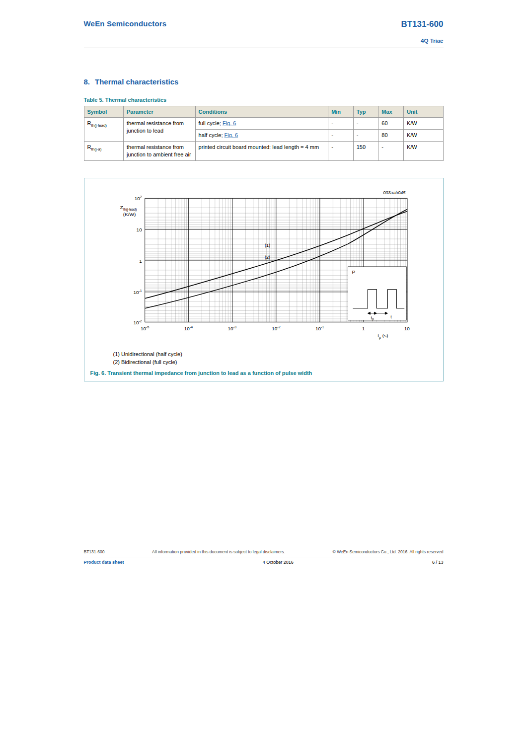WeEn Semiconductors
BT131-600
4Q Triac
8. Thermal characteristics
Table 5. Thermal characteristics
| Symbol | Parameter | Conditions | Min | Typ | Max | Unit |
| --- | --- | --- | --- | --- | --- | --- |
| R th(j-lead) | thermal resistance from junction to lead | full cycle; Fig. 6 | - | - | 60 | K/W |
| half cycle; Fig. 6 | - | - | 80 | K/W |
| R th(j-a) | thermal resistance from junction to ambient free air | printed circuit board mounted: lead length = 4 mm | - | 150 | - | K/W |
003aab045 102 10 1 10-1 10-2 Zth(j-lead) (K/W) 10-5 10-4 10-3 10-2 10-1 1 10 tp (s) (1) (2) P tp t
(1) Unidirectional (half cycle)
(2) Bidirectional (full cycle)
Fig. 6. Transient thermal impedance from junction to lead as a function of pulse width
BT131-600
All information provided in this document is subject to legal disclaimers.
© WeEn Semiconductors Co., Ltd. 2016. All rights reserved
Product data sheet
4 October 2016
6 / 13